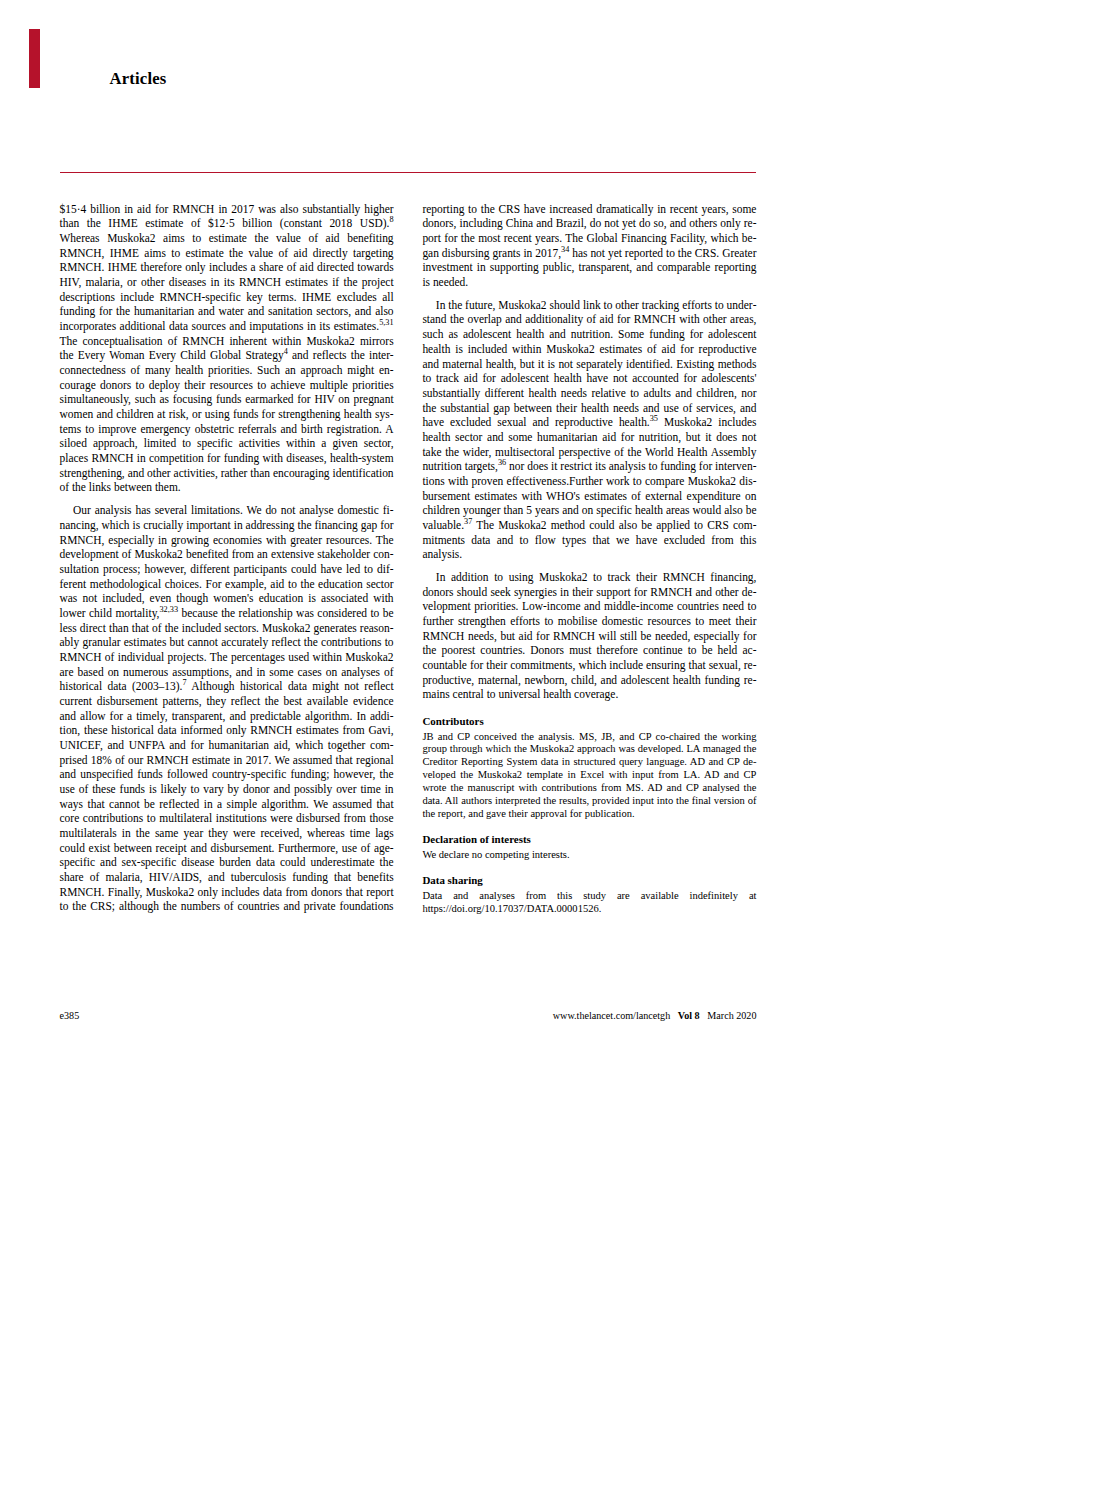Articles
$15·4 billion in aid for RMNCH in 2017 was also substantially higher than the IHME estimate of $12·5 billion (constant 2018 USD).8 Whereas Muskoka2 aims to estimate the value of aid benefiting RMNCH, IHME aims to estimate the value of aid directly targeting RMNCH. IHME therefore only includes a share of aid directed towards HIV, malaria, or other diseases in its RMNCH estimates if the project descriptions include RMNCH-specific key terms. IHME excludes all funding for the humanitarian and water and sanitation sectors, and also incorporates additional data sources and imputations in its estimates.5,31 The conceptualisation of RMNCH inherent within Muskoka2 mirrors the Every Woman Every Child Global Strategy4 and reflects the inter-connectedness of many health priorities. Such an approach might encourage donors to deploy their resources to achieve multiple priorities simultaneously, such as focusing funds earmarked for HIV on pregnant women and children at risk, or using funds for strengthening health systems to improve emergency obstetric referrals and birth registration. A siloed approach, limited to specific activities within a given sector, places RMNCH in competition for funding with diseases, health-system strengthening, and other activities, rather than encouraging identification of the links between them.
Our analysis has several limitations. We do not analyse domestic financing, which is crucially important in addressing the financing gap for RMNCH, especially in growing economies with greater resources. The development of Muskoka2 benefited from an extensive stakeholder consultation process; however, different participants could have led to different methodological choices. For example, aid to the education sector was not included, even though women's education is associated with lower child mortality,32,33 because the relationship was considered to be less direct than that of the included sectors. Muskoka2 generates reasonably granular estimates but cannot accurately reflect the contributions to RMNCH of individual projects. The percentages used within Muskoka2 are based on numerous assumptions, and in some cases on analyses of historical data (2003–13).7 Although historical data might not reflect current disbursement patterns, they reflect the best available evidence and allow for a timely, transparent, and predictable algorithm. In addition, these historical data informed only RMNCH estimates from Gavi, UNICEF, and UNFPA and for humanitarian aid, which together comprised 18% of our RMNCH estimate in 2017. We assumed that regional and unspecified funds followed country-specific funding; however, the use of these funds is likely to vary by donor and possibly over time in ways that cannot be reflected in a simple algorithm. We assumed that core contributions to multilateral institutions were disbursed from those multilaterals in the same year they were received, whereas time lags could exist between receipt and disbursement. Furthermore, use of age-specific and sex-specific disease burden data could underestimate the share of malaria, HIV/AIDS, and tuberculosis funding that benefits RMNCH. Finally, Muskoka2 only includes data from donors that report to the CRS; although the numbers of countries and private foundations reporting to the CRS have increased dramatically in recent years, some donors, including China and Brazil, do not yet do so, and others only report for the most recent years. The Global Financing Facility, which began disbursing grants in 2017,34 has not yet reported to the CRS. Greater investment in supporting public, transparent, and comparable reporting is needed.
In the future, Muskoka2 should link to other tracking efforts to understand the overlap and additionality of aid for RMNCH with other areas, such as adolescent health and nutrition. Some funding for adolescent health is included within Muskoka2 estimates of aid for reproductive and maternal health, but it is not separately identified. Existing methods to track aid for adolescent health have not accounted for adolescents' substantially different health needs relative to adults and children, nor the substantial gap between their health needs and use of services, and have excluded sexual and reproductive health.35 Muskoka2 includes health sector and some humanitarian aid for nutrition, but it does not take the wider, multisectoral perspective of the World Health Assembly nutrition targets,36 nor does it restrict its analysis to funding for interventions with proven effectiveness.Further work to compare Muskoka2 disbursement estimates with WHO's estimates of external expenditure on children younger than 5 years and on specific health areas would also be valuable.37 The Muskoka2 method could also be applied to CRS commitments data and to flow types that we have excluded from this analysis.
In addition to using Muskoka2 to track their RMNCH financing, donors should seek synergies in their support for RMNCH and other development priorities. Low-income and middle-income countries need to further strengthen efforts to mobilise domestic resources to meet their RMNCH needs, but aid for RMNCH will still be needed, especially for the poorest countries. Donors must therefore continue to be held accountable for their commitments, which include ensuring that sexual, reproductive, maternal, newborn, child, and adolescent health funding remains central to universal health coverage.
Contributors
JB and CP conceived the analysis. MS, JB, and CP co-chaired the working group through which the Muskoka2 approach was developed. LA managed the Creditor Reporting System data in structured query language. AD and CP developed the Muskoka2 template in Excel with input from LA. AD and CP wrote the manuscript with contributions from MS. AD and CP analysed the data. All authors interpreted the results, provided input into the final version of the report, and gave their approval for publication.
Declaration of interests
We declare no competing interests.
Data sharing
Data and analyses from this study are available indefinitely at https://doi.org/10.17037/DATA.00001526.
e385
www.thelancet.com/lancetgh Vol 8 March 2020